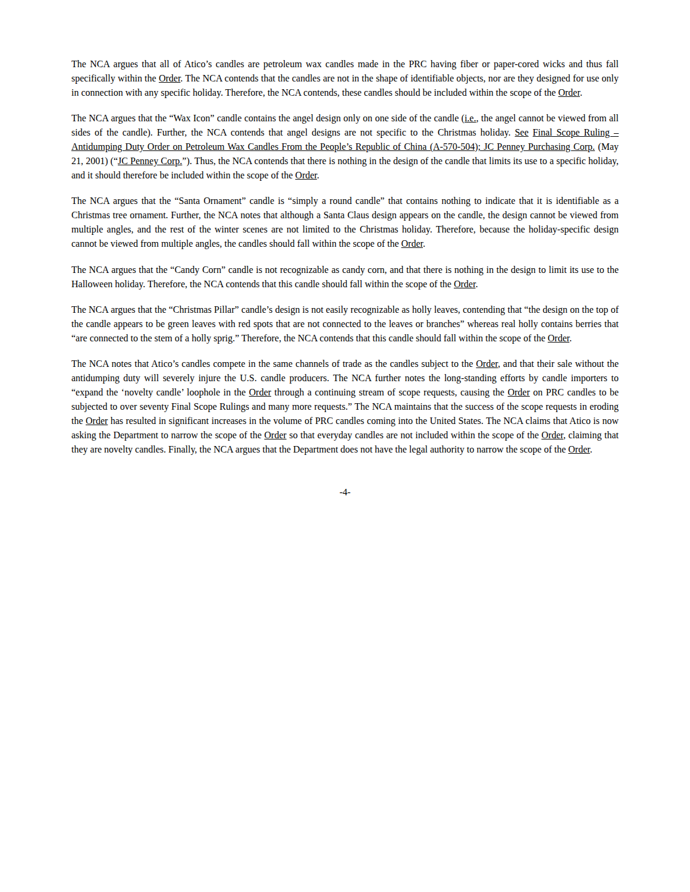The NCA argues that all of Atico’s candles are petroleum wax candles made in the PRC having fiber or paper-cored wicks and thus fall specifically within the Order. The NCA contends that the candles are not in the shape of identifiable objects, nor are they designed for use only in connection with any specific holiday. Therefore, the NCA contends, these candles should be included within the scope of the Order.
The NCA argues that the “Wax Icon” candle contains the angel design only on one side of the candle (i.e., the angel cannot be viewed from all sides of the candle). Further, the NCA contends that angel designs are not specific to the Christmas holiday. See Final Scope Ruling – Antidumping Duty Order on Petroleum Wax Candles From the People’s Republic of China (A-570-504); JC Penney Purchasing Corp. (May 21, 2001) (“JC Penney Corp.”). Thus, the NCA contends that there is nothing in the design of the candle that limits its use to a specific holiday, and it should therefore be included within the scope of the Order.
The NCA argues that the “Santa Ornament” candle is “simply a round candle” that contains nothing to indicate that it is identifiable as a Christmas tree ornament. Further, the NCA notes that although a Santa Claus design appears on the candle, the design cannot be viewed from multiple angles, and the rest of the winter scenes are not limited to the Christmas holiday. Therefore, because the holiday-specific design cannot be viewed from multiple angles, the candles should fall within the scope of the Order.
The NCA argues that the “Candy Corn” candle is not recognizable as candy corn, and that there is nothing in the design to limit its use to the Halloween holiday. Therefore, the NCA contends that this candle should fall within the scope of the Order.
The NCA argues that the “Christmas Pillar” candle’s design is not easily recognizable as holly leaves, contending that “the design on the top of the candle appears to be green leaves with red spots that are not connected to the leaves or branches” whereas real holly contains berries that “are connected to the stem of a holly sprig.” Therefore, the NCA contends that this candle should fall within the scope of the Order.
The NCA notes that Atico’s candles compete in the same channels of trade as the candles subject to the Order, and that their sale without the antidumping duty will severely injure the U.S. candle producers. The NCA further notes the long-standing efforts by candle importers to “expand the ‘novelty candle’ loophole in the Order through a continuing stream of scope requests, causing the Order on PRC candles to be subjected to over seventy Final Scope Rulings and many more requests.” The NCA maintains that the success of the scope requests in eroding the Order has resulted in significant increases in the volume of PRC candles coming into the United States. The NCA claims that Atico is now asking the Department to narrow the scope of the Order so that everyday candles are not included within the scope of the Order, claiming that they are novelty candles. Finally, the NCA argues that the Department does not have the legal authority to narrow the scope of the Order.
-4-